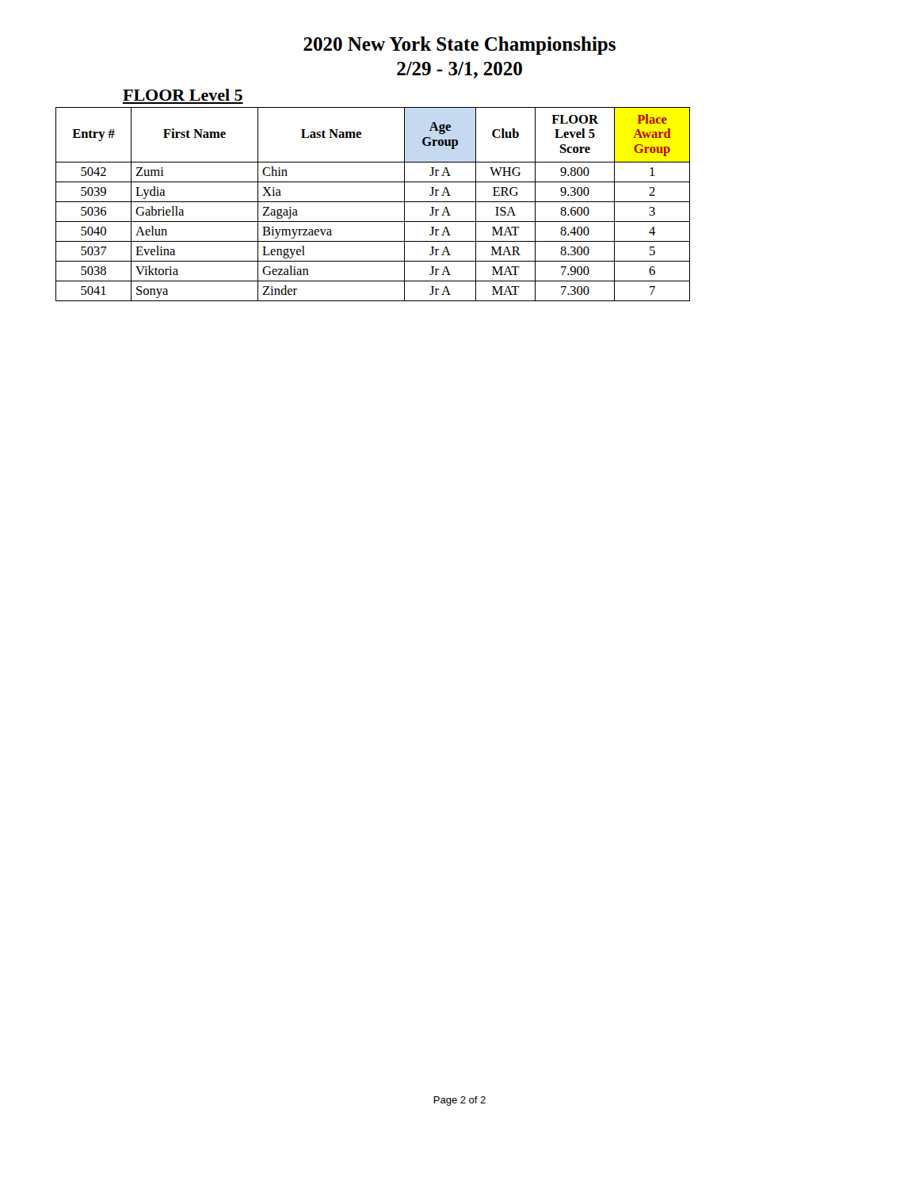2020 New York State Championships
2/29 - 3/1, 2020
FLOOR Level 5
| Entry # | First Name | Last Name | Age Group | Club | FLOOR Level 5 Score | Place Award Group |
| --- | --- | --- | --- | --- | --- | --- |
| 5042 | Zumi | Chin | Jr A | WHG | 9.800 | 1 |
| 5039 | Lydia | Xia | Jr A | ERG | 9.300 | 2 |
| 5036 | Gabriella | Zagaja | Jr A | ISA | 8.600 | 3 |
| 5040 | Aelun | Biymyrzaeva | Jr A | MAT | 8.400 | 4 |
| 5037 | Evelina | Lengyel | Jr A | MAR | 8.300 | 5 |
| 5038 | Viktoria | Gezalian | Jr A | MAT | 7.900 | 6 |
| 5041 | Sonya | Zinder | Jr A | MAT | 7.300 | 7 |
Page 2 of 2